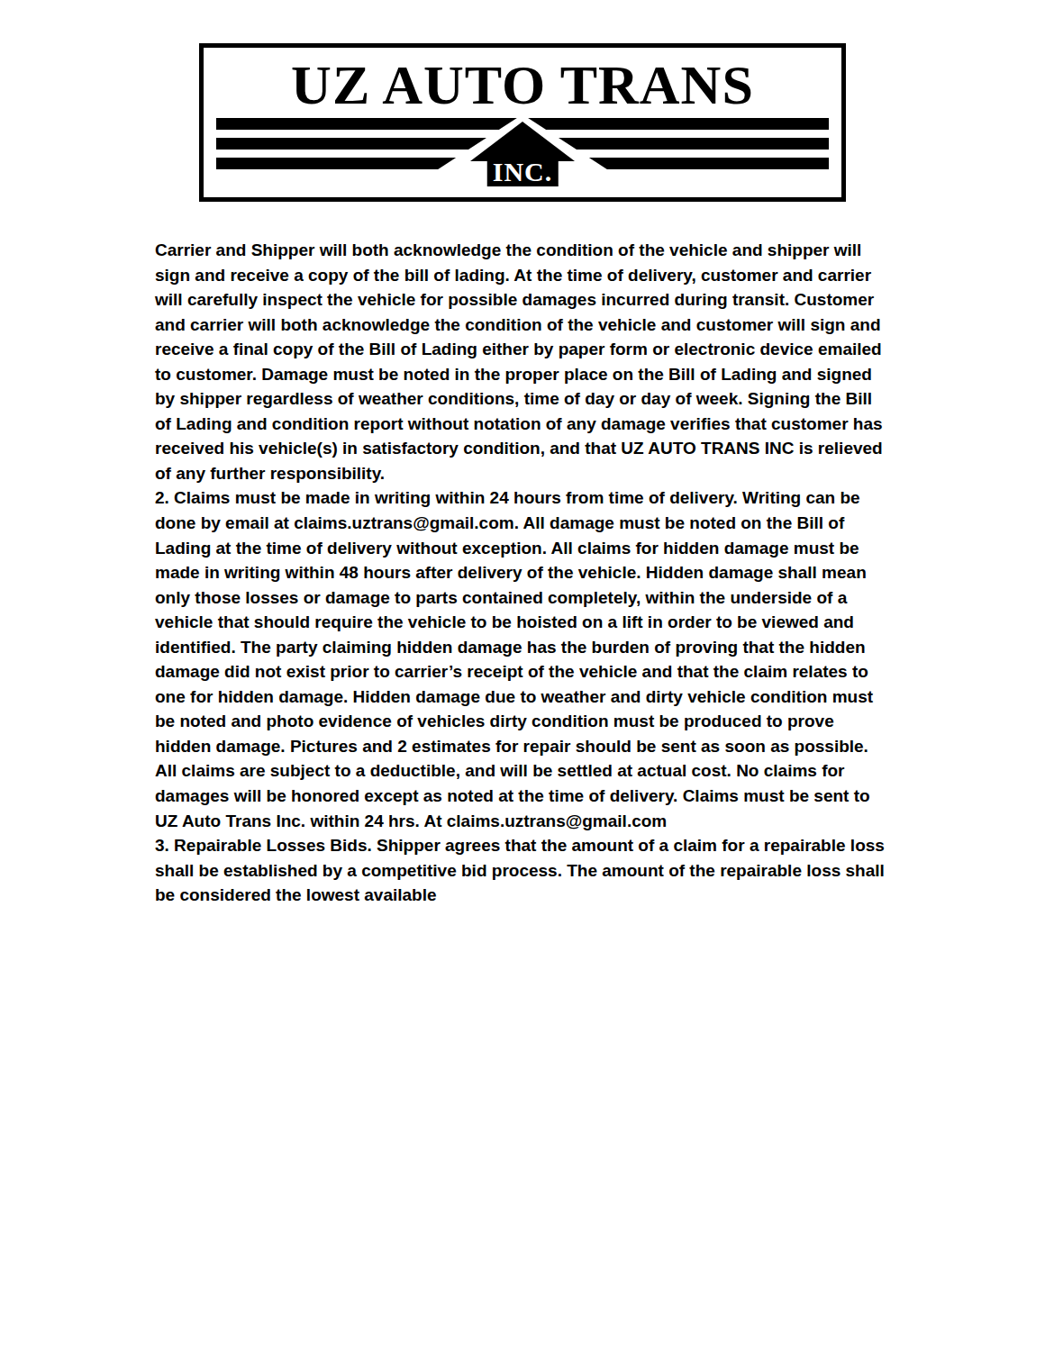UZ Auto Trans
INC.
Carrier and Shipper will both acknowledge the condition of the vehicle and shipper will sign and receive a copy of the bill of lading. At the time of delivery, customer and carrier will carefully inspect the vehicle for possible damages incurred during transit. Customer and carrier will both acknowledge the condition of the vehicle and customer will sign and receive a final copy of the Bill of Lading either by paper form or electronic device emailed to customer. Damage must be noted in the proper place on the Bill of Lading and signed by shipper regardless of weather conditions, time of day or day of week. Signing the Bill of Lading and condition report without notation of any damage verifies that customer has received his vehicle(s) in satisfactory condition, and that UZ AUTO TRANS INC is relieved of any further responsibility.
2. Claims must be made in writing within 24 hours from time of delivery. Writing can be done by email at claims.uztrans@gmail.com. All damage must be noted on the Bill of Lading at the time of delivery without exception. All claims for hidden damage must be made in writing within 48 hours after delivery of the vehicle. Hidden damage shall mean only those losses or damage to parts contained completely, within the underside of a vehicle that should require the vehicle to be hoisted on a lift in order to be viewed and identified. The party claiming hidden damage has the burden of proving that the hidden damage did not exist prior to carrier’s receipt of the vehicle and that the claim relates to one for hidden damage. Hidden damage due to weather and dirty vehicle condition must be noted and photo evidence of vehicles dirty condition must be produced to prove hidden damage. Pictures and 2 estimates for repair should be sent as soon as possible. All claims are subject to a deductible, and will be settled at actual cost. No claims for damages will be honored except as noted at the time of delivery. Claims must be sent to UZ Auto Trans Inc. within 24 hrs. At claims.uztrans@gmail.com
3. Repairable Losses Bids. Shipper agrees that the amount of a claim for a repairable loss shall be established by a competitive bid process. The amount of the repairable loss shall be considered the lowest available